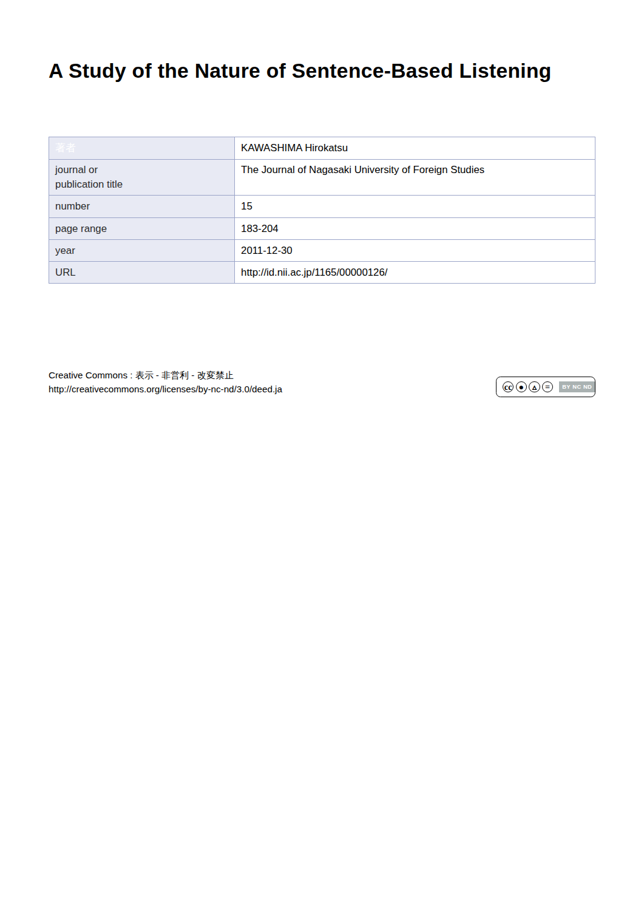A Study of the Nature of Sentence-Based Listening
| 著者 | KAWASHIMA Hirokatsu |
| journal or publication title | The Journal of Nagasaki University of Foreign Studies |
| number | 15 |
| page range | 183-204 |
| year | 2011-12-30 |
| URL | http://id.nii.ac.jp/1165/00000126/ |
Creative Commons : 表示 - 非営利 - 改変禁止
http://creativecommons.org/licenses/by-nc-nd/3.0/deed.ja
cc●▵=
BY NC ND